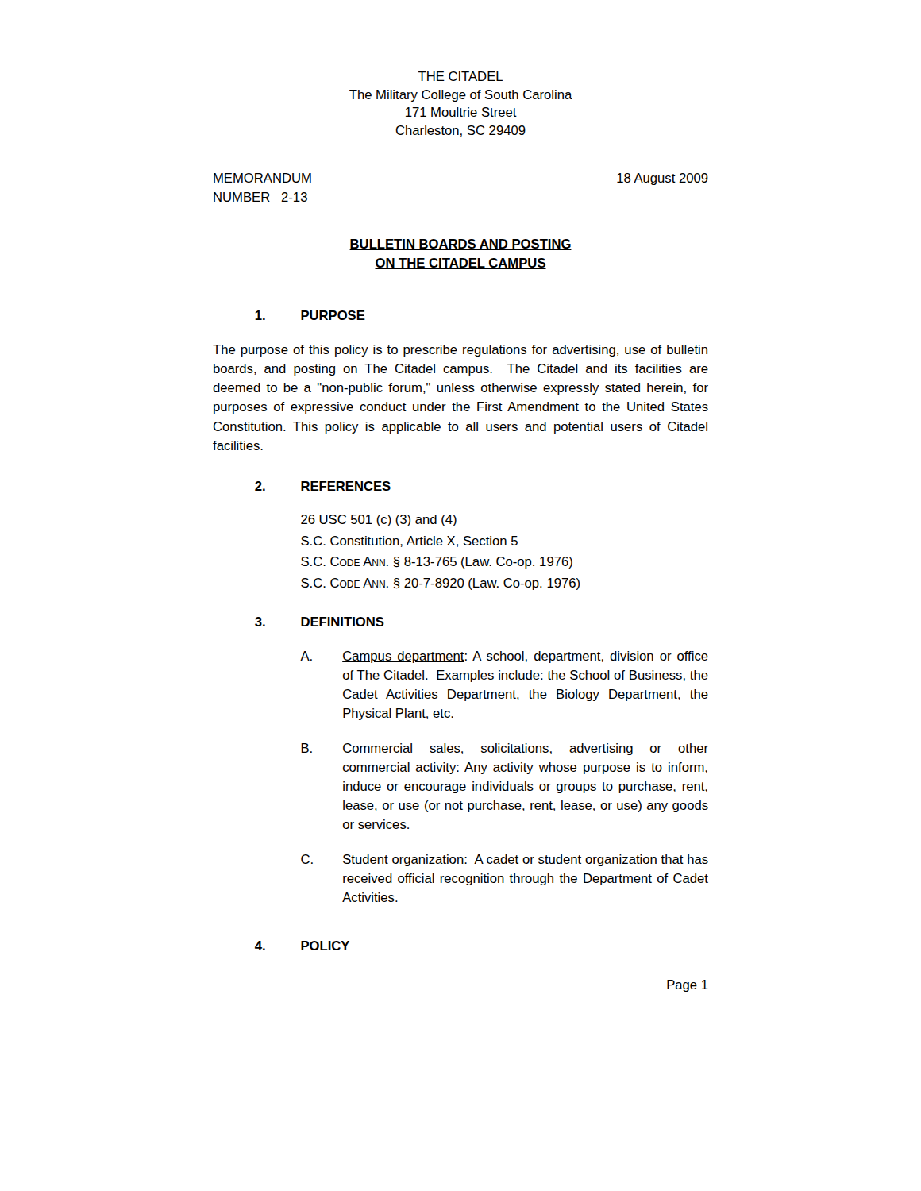THE CITADEL
The Military College of South Carolina
171 Moultrie Street
Charleston, SC 29409
MEMORANDUM
18 August 2009
NUMBER 2-13
BULLETIN BOARDS AND POSTING ON THE CITADEL CAMPUS
1.
PURPOSE
The purpose of this policy is to prescribe regulations for advertising, use of bulletin boards, and posting on The Citadel campus. The Citadel and its facilities are deemed to be a "non-public forum," unless otherwise expressly stated herein, for purposes of expressive conduct under the First Amendment to the United States Constitution. This policy is applicable to all users and potential users of Citadel facilities.
2.
REFERENCES
26 USC 501 (c) (3) and (4)
S.C. Constitution, Article X, Section 5
S.C. Code Ann. § 8-13-765 (Law. Co-op. 1976)
S.C. Code Ann. § 20-7-8920 (Law. Co-op. 1976)
3.
DEFINITIONS
A.
Campus department: A school, department, division or office of The Citadel. Examples include: the School of Business, the Cadet Activities Department, the Biology Department, the Physical Plant, etc.
B.
Commercial sales, solicitations, advertising or other commercial activity: Any activity whose purpose is to inform, induce or encourage individuals or groups to purchase, rent, lease, or use (or not purchase, rent, lease, or use) any goods or services.
C.
Student organization: A cadet or student organization that has received official recognition through the Department of Cadet Activities.
4.
POLICY
Page 1